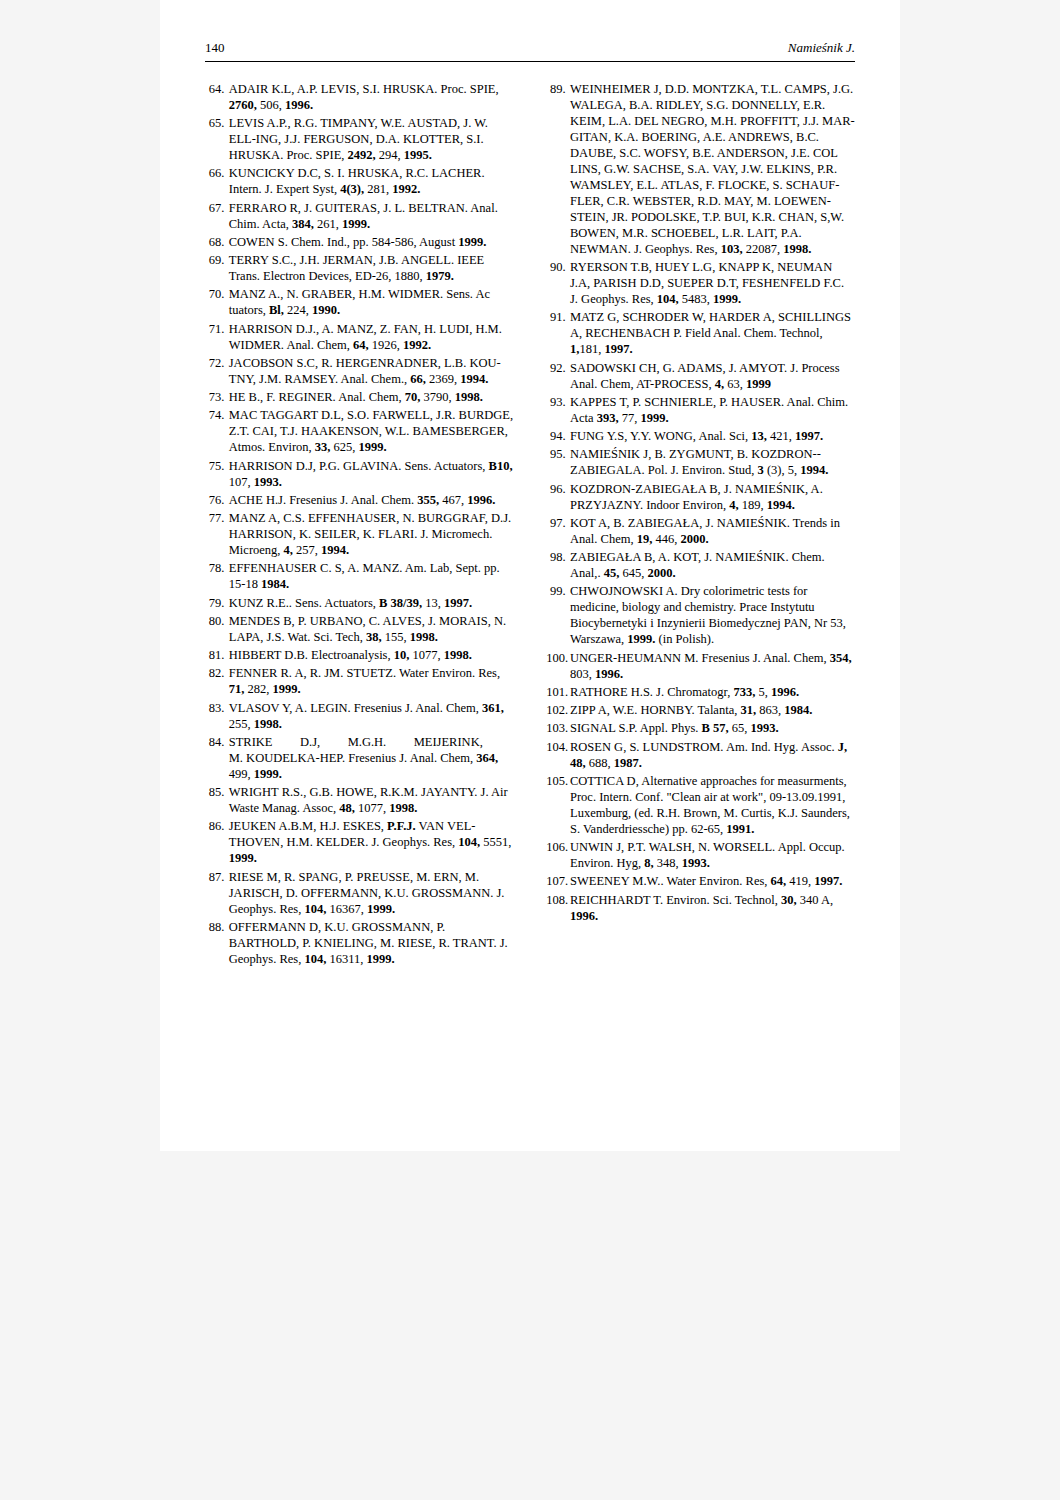140 Namieśnik J.
64. ADAIR K.L, A.P. LEVIS, S.I. HRUSKA. Proc. SPIE, 2760, 506, 1996.
65. LEVIS A.P., R.G. TIMPANY, W.E. AUSTAD, J. W. ELL-ING, J.J. FERGUSON, D.A. KLOTTER, S.I. HRUSKA. Proc. SPIE, 2492, 294, 1995.
66. KUNCICKY D.C, S. I. HRUSKA, R.C. LACHER. Intern. J. Expert Syst, 4(3), 281, 1992.
67. FERRARO R, J. GUITERAS, J. L. BELTRAN. Anal. Chim. Acta, 384, 261, 1999.
68. COWEN S. Chem. Ind., pp. 584-586, August 1999.
69. TERRY S.C., J.H. JERMAN, J.B. ANGELL. IEEE Trans. Electron Devices, ED-26, 1880, 1979.
70. MANZ A., N. GRABER, H.M. WIDMER. Sens. Ac tuators, Bl, 224, 1990.
71. HARRISON D.J., A. MANZ, Z. FAN, H. LUDI, H.M. WIDMER. Anal. Chem, 64, 1926, 1992.
72. JACOBSON S.C, R. HERGENRADNER, L.B. KOU-TNY, J.M. RAMSEY. Anal. Chem., 66, 2369, 1994.
73. HE B., F. REGINER. Anal. Chem, 70, 3790, 1998.
74. MAC TAGGART D.L, S.O. FARWELL, J.R. BURDGE, Z.T. CAI, T.J. HAAKENSON, W.L. BAMESBERGER, Atmos. Environ, 33, 625, 1999.
75. HARRISON D.J, P.G. GLAVINA. Sens. Actuators, B10, 107, 1993.
76. ACHE H.J. Fresenius J. Anal. Chem. 355, 467, 1996.
77. MANZ A, C.S. EFFENHAUSER, N. BURGGRAF, D.J. HARRISON, K. SEILER, K. FLARI. J. Micromech. Microeng, 4, 257, 1994.
78. EFFENHAUSER C. S, A. MANZ. Am. Lab, Sept. pp. 15-18 1984.
79. KUNZ R.E.. Sens. Actuators, B 38/39, 13, 1997.
80. MENDES B, P. URBANO, C. ALVES, J. MORAIS, N. LAPA, J.S. Wat. Sci. Tech, 38, 155, 1998.
81. HIBBERT D.B. Electroanalysis, 10, 1077, 1998.
82. FENNER R. A, R. JM. STUETZ. Water Environ. Res, 71, 282, 1999.
83. VLASOV Y, A. LEGIN. Fresenius J. Anal. Chem, 361, 255, 1998.
84. STRIKE D.J, M.G.H. MEIJERINK, M. KOUDELKA-HEP. Fresenius J. Anal. Chem, 364, 499, 1999.
85. WRIGHT R.S., G.B. HOWE, R.K.M. JAYANTY. J. Air Waste Manag. Assoc, 48, 1077, 1998.
86. JEUKEN A.B.M, H.J. ESKES, P.F.J. VAN VEL-THOVEN, H.M. KELDER. J. Geophys. Res, 104, 5551, 1999.
87. RIESE M, R. SPANG, P. PREUSSE, M. ERN, M. JARISCH, D. OFFERMANN, K.U. GROSSMANN. J. Geophys. Res, 104, 16367, 1999.
88. OFFERMANN D, K.U. GROSSMANN, P. BARTHOLD, P. KNIELING, M. RIESE, R. TRANT. J. Geophys. Res, 104, 16311, 1999.
89. WEINHEIMER J, D.D. MONTZKA, T.L. CAMPS, J.G. WALEGA, B.A. RIDLEY, S.G. DONNELLY, E.R. KEIM, L.A. DEL NEGRO, M.H. PROFFITT, J.J. MAR-GITAN, K.A. BOERING, A.E. ANDREWS, B.C. DAUBE, S.C. WOFSY, B.E. ANDERSON, J.E. COL LINS, G.W. SACHSE, S.A. VAY, J.W. ELKINS, P.R. WAMSLEY, E.L. ATLAS, F. FLOCKE, S. SCHAUF-FLER, C.R. WEBSTER, R.D. MAY, M. LOEWEN-STEIN, JR. PODOLSKE, T.P. BUI, K.R. CHAN, S,W. BOWEN, M.R. SCHOEBEL, L.R. LAIT, P.A. NEWMAN. J. Geophys. Res, 103, 22087, 1998.
90. RYERSON T.B, HUEY L.G, KNAPP K, NEUMAN J.A, PARISH D.D, SUEPER D.T, FESHENFELD F.C. J. Geophys. Res, 104, 5483, 1999.
91. MATZ G, SCHRODER W, HARDER A, SCHILLINGS A, RECHENBACH P. Field Anal. Chem. Technol, 1, 181, 1997.
92. SADOWSKI CH, G. ADAMS, J. AMYOT. J. Process Anal. Chem, AT-PROCESS, 4, 63, 1999
93. KAPPES T, P. SCHNIERLE, P. HAUSER. Anal. Chim. Acta 393, 77, 1999.
94. FUNG Y.S, Y.Y. WONG, Anal. Sci, 13, 421, 1997.
95. NAMIEŚNIK J, B. ZYGMUNT, B. KOZDRON--ZABIEGALA. Pol. J. Environ. Stud, 3 (3), 5, 1994.
96. KOZDRON-ZABIEGAŁA B, J. NAMIEŚNIK, A. PRZYJAZNY. Indoor Environ, 4, 189, 1994.
97. KOT A, B. ZABIEGAŁA, J. NAMIEŚNIK. Trends in Anal. Chem, 19, 446, 2000.
98. ZABIEGAŁA B, A. KOT, J. NAMIEŚNIK. Chem. Anal,. 45, 645, 2000.
99. CHWOJNOWSKI A. Dry colorimetric tests for medicine, biology and chemistry. Prace Instytutu Biocybernetyki i Inzynierii Biomedycznej PAN, Nr 53, Warszawa, 1999. (in Polish).
100. UNGER-HEUMANN M. Fresenius J. Anal. Chem, 354, 803, 1996.
101. RATHORE H.S. J. Chromatogr, 733, 5, 1996.
102. ZIPP A, W.E. HORNBY. Talanta, 31, 863, 1984.
103. SIGNAL S.P. Appl. Phys. B 57, 65, 1993.
104. ROSEN G, S. LUNDSTROM. Am. Ind. Hyg. Assoc. J, 48, 688, 1987.
105. COTTICA D, Alternative approaches for measurments, Proc. Intern. Conf. "Clean air at work", 09-13.09.1991, Luxemburg, (ed. R.H. Brown, M. Curtis, K.J. Saunders, S. Vanderdriessche) pp. 62-65, 1991.
106. UNWIN J, P.T. WALSH, N. WORSELL. Appl. Occup. Environ. Hyg, 8, 348, 1993.
107. SWEENEY M.W.. Water Environ. Res, 64, 419, 1997.
108. REICHHARDT T. Environ. Sci. Technol, 30, 340 A, 1996.